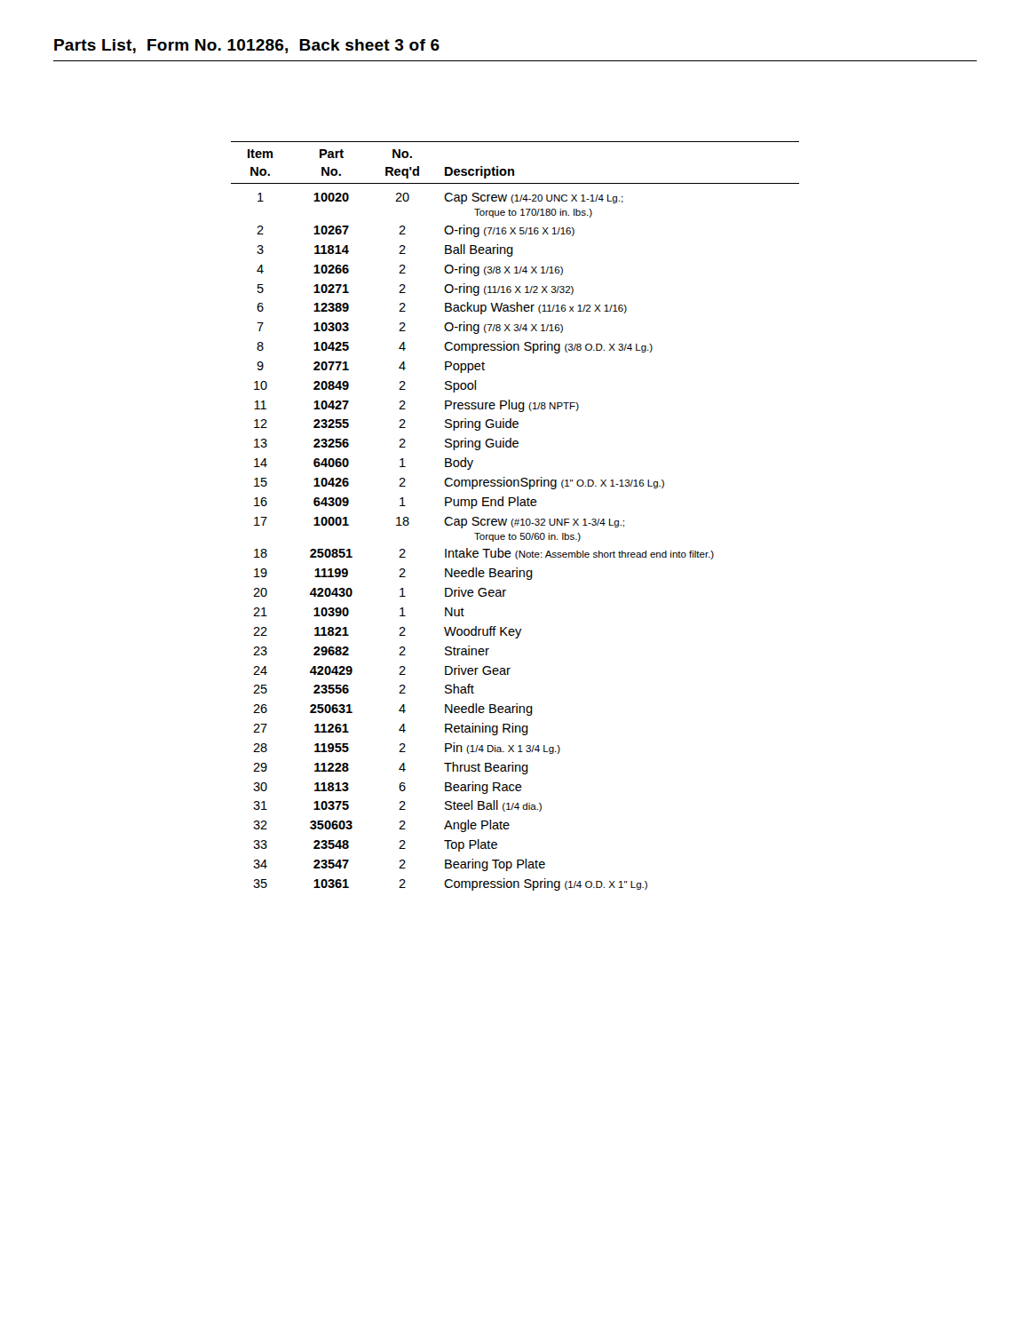Parts List, Form No. 101286, Back sheet 3 of 6
| Item | Part | No. | |
| --- | --- | --- | --- |
| No. | No. | Req'd | Description |
| 1 | 10020 | 20 | Cap Screw (1/4-20 UNC X 1-1/4 Lg.; Torque to 170/180 in. lbs.) |
| 2 | 10267 | 2 | O-ring (7/16 X 5/16 X 1/16) |
| 3 | 11814 | 2 | Ball Bearing |
| 4 | 10266 | 2 | O-ring (3/8 X 1/4 X 1/16) |
| 5 | 10271 | 2 | O-ring (11/16 X 1/2 X 3/32) |
| 6 | 12389 | 2 | Backup Washer (11/16 x 1/2 X 1/16) |
| 7 | 10303 | 2 | O-ring (7/8 X 3/4 X 1/16) |
| 8 | 10425 | 4 | Compression Spring (3/8 O.D. X 3/4 Lg.) |
| 9 | 20771 | 4 | Poppet |
| 10 | 20849 | 2 | Spool |
| 11 | 10427 | 2 | Pressure Plug (1/8 NPTF) |
| 12 | 23255 | 2 | Spring Guide |
| 13 | 23256 | 2 | Spring Guide |
| 14 | 64060 | 1 | Body |
| 15 | 10426 | 2 | CompressionSpring (1" O.D. X 1-13/16 Lg.) |
| 16 | 64309 | 1 | Pump End Plate |
| 17 | 10001 | 18 | Cap Screw (#10-32 UNF X 1-3/4 Lg.; Torque to 50/60 in. lbs.) |
| 18 | 250851 | 2 | Intake Tube (Note: Assemble short thread end into filter.) |
| 19 | 11199 | 2 | Needle Bearing |
| 20 | 420430 | 1 | Drive Gear |
| 21 | 10390 | 1 | Nut |
| 22 | 11821 | 2 | Woodruff Key |
| 23 | 29682 | 2 | Strainer |
| 24 | 420429 | 2 | Driver Gear |
| 25 | 23556 | 2 | Shaft |
| 26 | 250631 | 4 | Needle Bearing |
| 27 | 11261 | 4 | Retaining Ring |
| 28 | 11955 | 2 | Pin (1/4 Dia. X 1 3/4 Lg.) |
| 29 | 11228 | 4 | Thrust Bearing |
| 30 | 11813 | 6 | Bearing Race |
| 31 | 10375 | 2 | Steel Ball (1/4 dia.) |
| 32 | 350603 | 2 | Angle Plate |
| 33 | 23548 | 2 | Top Plate |
| 34 | 23547 | 2 | Bearing Top Plate |
| 35 | 10361 | 2 | Compression Spring (1/4 O.D. X 1" Lg.) |